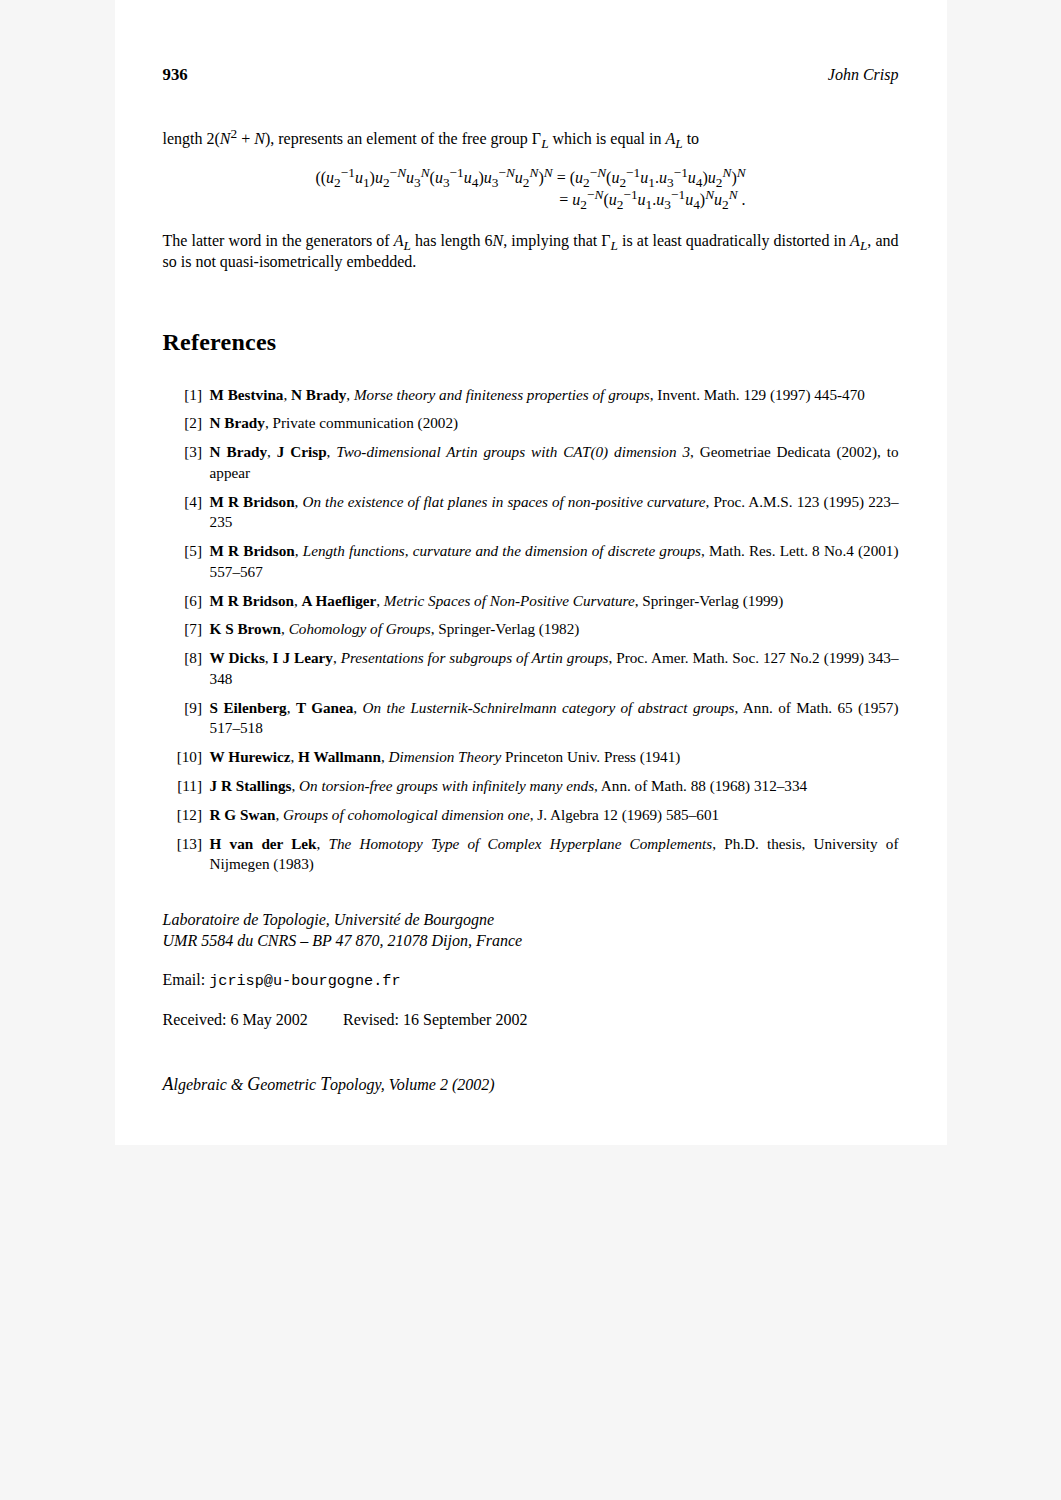936 John Crisp
length 2(N2 + N), represents an element of the free group ΓL which is equal in AL to
((u2−1u1)u2−Nu3N(u3−1u4)u3−Nu2N)N = (u2−N(u2−1u1.u3−1u4)u2N)N = u2−N(u2−1u1.u3−1u4)Nu2N .
The latter word in the generators of AL has length 6N, implying that ΓL is at least quadratically distorted in AL, and so is not quasi-isometrically embedded.
References
[1] M Bestvina, N Brady, Morse theory and finiteness properties of groups, Invent. Math. 129 (1997) 445-470
[2] N Brady, Private communication (2002)
[3] N Brady, J Crisp, Two-dimensional Artin groups with CAT(0) dimension 3, Geometriae Dedicata (2002), to appear
[4] M R Bridson, On the existence of flat planes in spaces of non-positive curvature, Proc. A.M.S. 123 (1995) 223–235
[5] M R Bridson, Length functions, curvature and the dimension of discrete groups, Math. Res. Lett. 8 No.4 (2001) 557–567
[6] M R Bridson, A Haefliger, Metric Spaces of Non-Positive Curvature, Springer-Verlag (1999)
[7] K S Brown, Cohomology of Groups, Springer-Verlag (1982)
[8] W Dicks, I J Leary, Presentations for subgroups of Artin groups, Proc. Amer. Math. Soc. 127 No.2 (1999) 343–348
[9] S Eilenberg, T Ganea, On the Lusternik-Schnirelmann category of abstract groups, Ann. of Math. 65 (1957) 517–518
[10] W Hurewicz, H Wallmann, Dimension Theory Princeton Univ. Press (1941)
[11] J R Stallings, On torsion-free groups with infinitely many ends, Ann. of Math. 88 (1968) 312–334
[12] R G Swan, Groups of cohomological dimension one, J. Algebra 12 (1969) 585–601
[13] H van der Lek, The Homotopy Type of Complex Hyperplane Complements, Ph.D. thesis, University of Nijmegen (1983)
Laboratoire de Topologie, Université de Bourgogne
UMR 5584 du CNRS – BP 47 870, 21078 Dijon, France
Email: jcrisp@u-bourgogne.fr
Received: 6 May 2002 Revised: 16 September 2002
Algebraic & Geometric Topology, Volume 2 (2002)